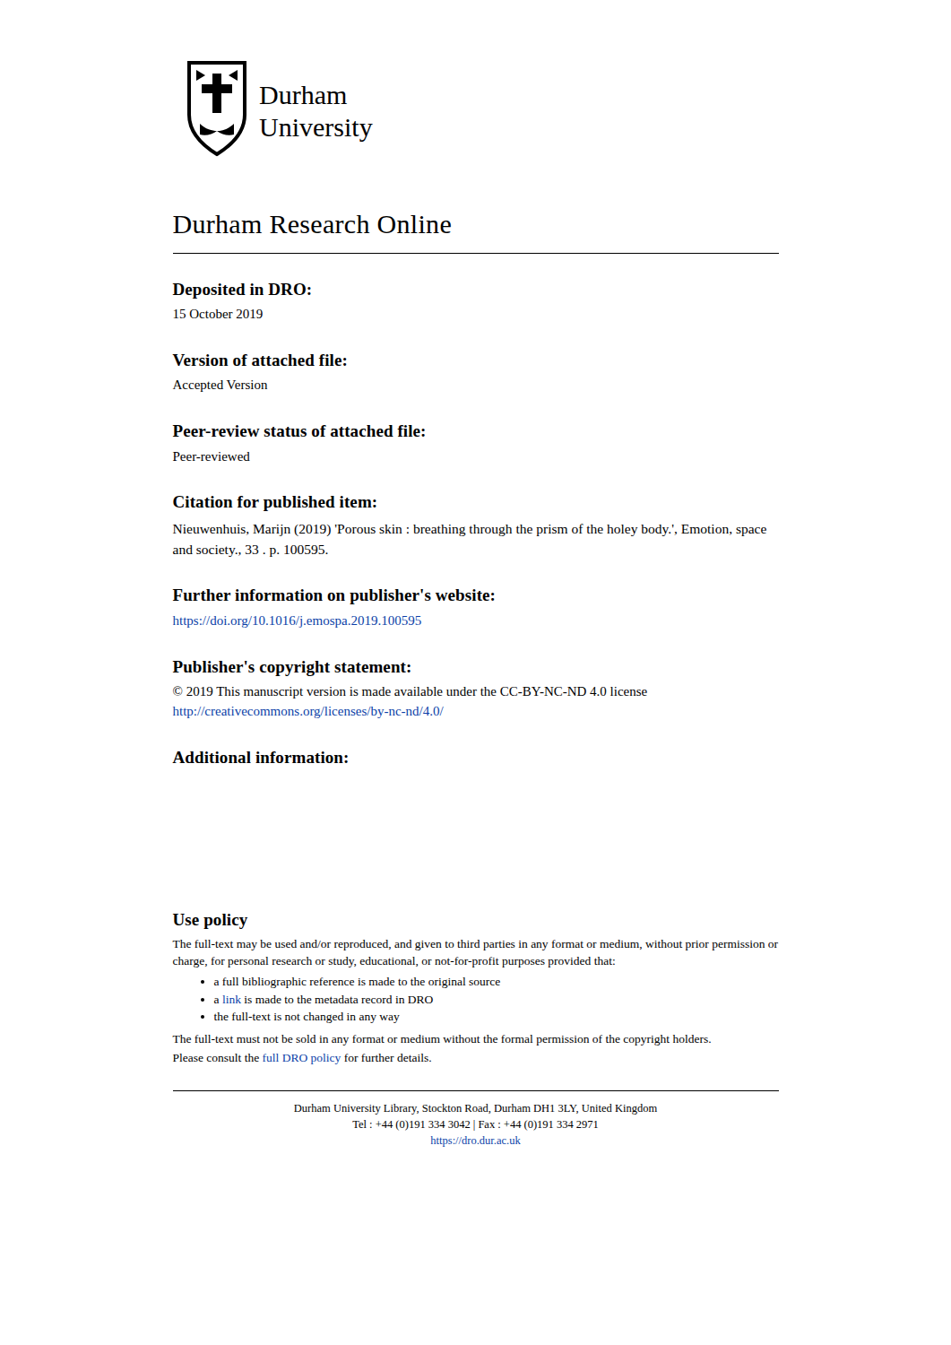Durham University
Durham Research Online
Deposited in DRO:
15 October 2019
Version of attached file:
Accepted Version
Peer-review status of attached file:
Peer-reviewed
Citation for published item:
Nieuwenhuis, Marijn (2019) 'Porous skin : breathing through the prism of the holey body.', Emotion, space and society., 33 . p. 100595.
Further information on publisher's website:
https://doi.org/10.1016/j.emospa.2019.100595
Publisher's copyright statement:
© 2019 This manuscript version is made available under the CC-BY-NC-ND 4.0 license
http://creativecommons.org/licenses/by-nc-nd/4.0/
Additional information:
Use policy
The full-text may be used and/or reproduced, and given to third parties in any format or medium, without prior permission or charge, for personal research or study, educational, or not-for-profit purposes provided that:
a full bibliographic reference is made to the original source
a link is made to the metadata record in DRO
the full-text is not changed in any way
The full-text must not be sold in any format or medium without the formal permission of the copyright holders.
Please consult the full DRO policy for further details.
Durham University Library, Stockton Road, Durham DH1 3LY, United Kingdom
Tel : +44 (0)191 334 3042 | Fax : +44 (0)191 334 2971
https://dro.dur.ac.uk